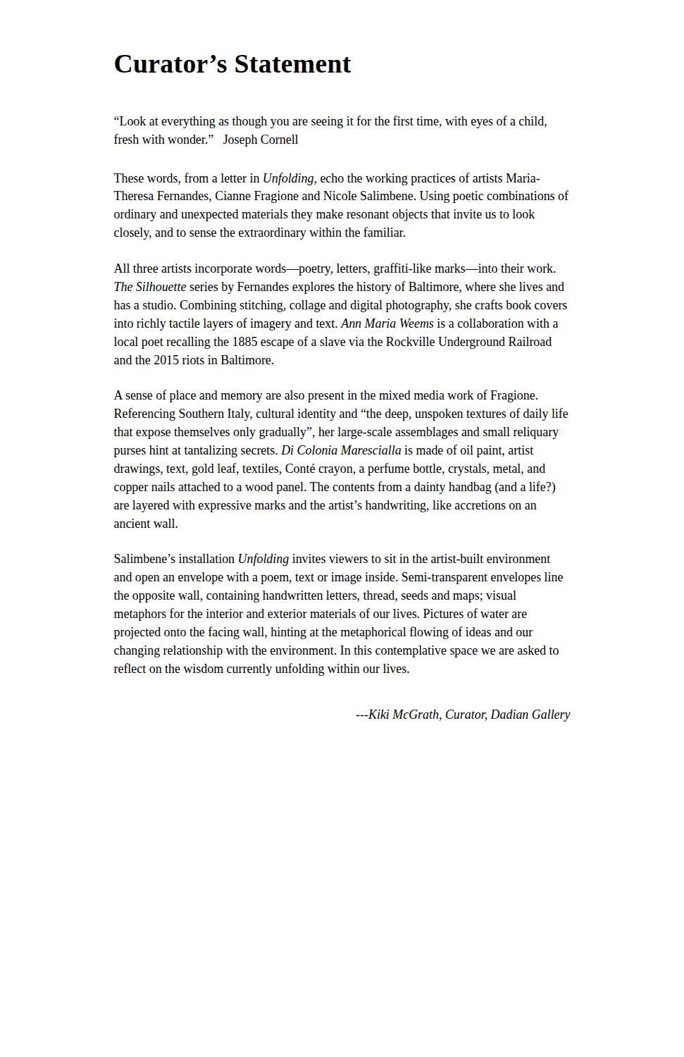Curator’s Statement
“Look at everything as though you are seeing it for the first time, with eyes of a child, fresh with wonder.” Joseph Cornell
These words, from a letter in Unfolding, echo the working practices of artists Maria-Theresa Fernandes, Cianne Fragione and Nicole Salimbene. Using poetic combinations of ordinary and unexpected materials they make resonant objects that invite us to look closely, and to sense the extraordinary within the familiar.
All three artists incorporate words—poetry, letters, graffiti-like marks—into their work. The Silhouette series by Fernandes explores the history of Baltimore, where she lives and has a studio. Combining stitching, collage and digital photography, she crafts book covers into richly tactile layers of imagery and text. Ann Maria Weems is a collaboration with a local poet recalling the 1885 escape of a slave via the Rockville Underground Railroad and the 2015 riots in Baltimore.
A sense of place and memory are also present in the mixed media work of Fragione. Referencing Southern Italy, cultural identity and “the deep, unspoken textures of daily life that expose themselves only gradually”, her large-scale assemblages and small reliquary purses hint at tantalizing secrets. Di Colonia Marescialla is made of oil paint, artist drawings, text, gold leaf, textiles, Conté crayon, a perfume bottle, crystals, metal, and copper nails attached to a wood panel. The contents from a dainty handbag (and a life?) are layered with expressive marks and the artist’s handwriting, like accretions on an ancient wall.
Salimbene’s installation Unfolding invites viewers to sit in the artist-built environment and open an envelope with a poem, text or image inside. Semi-transparent envelopes line the opposite wall, containing handwritten letters, thread, seeds and maps; visual metaphors for the interior and exterior materials of our lives. Pictures of water are projected onto the facing wall, hinting at the metaphorical flowing of ideas and our changing relationship with the environment. In this contemplative space we are asked to reflect on the wisdom currently unfolding within our lives.
---Kiki McGrath, Curator, Dadian Gallery